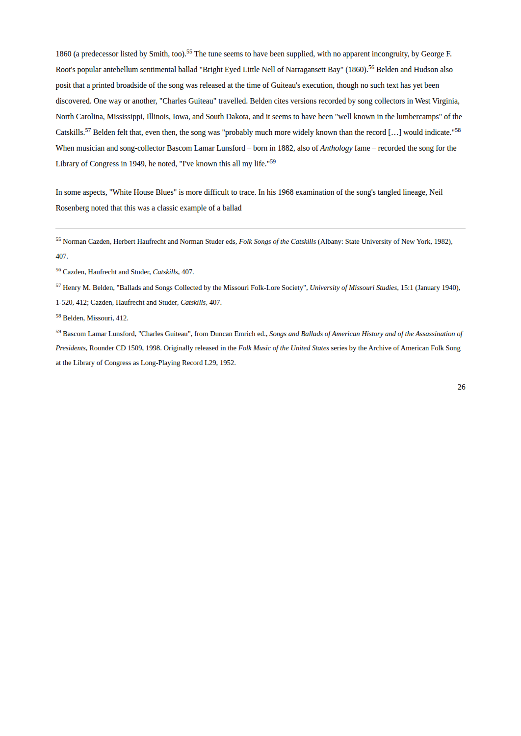1860 (a predecessor listed by Smith, too).55 The tune seems to have been supplied, with no apparent incongruity, by George F. Root's popular antebellum sentimental ballad "Bright Eyed Little Nell of Narragansett Bay" (1860).56 Belden and Hudson also posit that a printed broadside of the song was released at the time of Guiteau's execution, though no such text has yet been discovered. One way or another, "Charles Guiteau" travelled. Belden cites versions recorded by song collectors in West Virginia, North Carolina, Mississippi, Illinois, Iowa, and South Dakota, and it seems to have been "well known in the lumbercamps" of the Catskills.57 Belden felt that, even then, the song was "probably much more widely known than the record […] would indicate."58 When musician and song-collector Bascom Lamar Lunsford – born in 1882, also of Anthology fame – recorded the song for the Library of Congress in 1949, he noted, "I've known this all my life."59
In some aspects, "White House Blues" is more difficult to trace. In his 1968 examination of the song's tangled lineage, Neil Rosenberg noted that this was a classic example of a ballad
55 Norman Cazden, Herbert Haufrecht and Norman Studer eds, Folk Songs of the Catskills (Albany: State University of New York, 1982), 407.
56 Cazden, Haufrecht and Studer, Catskills, 407.
57 Henry M. Belden, "Ballads and Songs Collected by the Missouri Folk-Lore Society", University of Missouri Studies, 15:1 (January 1940), 1-520, 412; Cazden, Haufrecht and Studer, Catskills, 407.
58 Belden, Missouri, 412.
59 Bascom Lamar Lunsford, "Charles Guiteau", from Duncan Emrich ed., Songs and Ballads of American History and of the Assassination of Presidents, Rounder CD 1509, 1998. Originally released in the Folk Music of the United States series by the Archive of American Folk Song at the Library of Congress as Long-Playing Record L29, 1952.
26